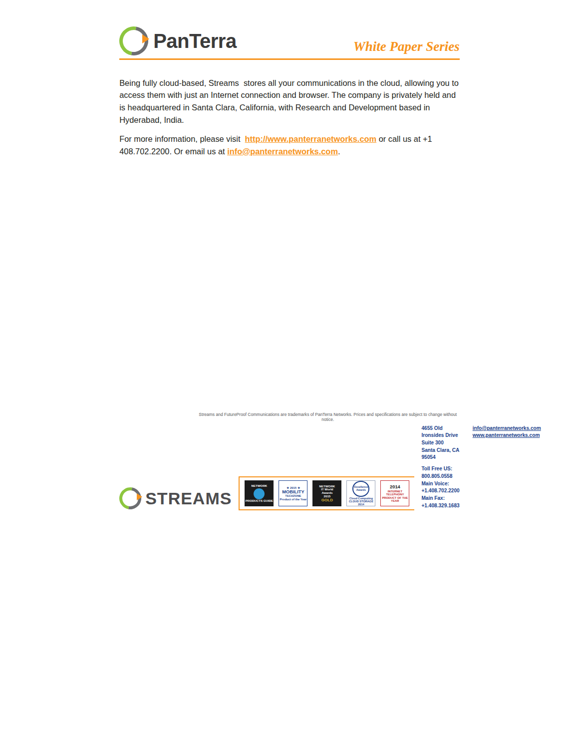PanTerra
White Paper Series
Being fully cloud-based, Streams stores all your communications in the cloud, allowing you to access them with just an Internet connection and browser. The company is privately held and is headquartered in Santa Clara, California, with Research and Development based in Hyderabad, India.
For more information, please visit http://www.panterranetworks.com or call us at +1 408.702.2200. Or email us at info@panterranetworks.com.
Streams and FutureProof Communications are trademarks of PanTerra Networks. Prices and specifications are subject to change without notice.
STREAMS
NETWORK
PRODUCTS GUIDE
★ 2015 ★
MOBILITY
TECHZONE
Product of the Year
NETWORK
IT World
Awards
2015
GOLD
Excellence
Awards
Cloud Computing
CLOUD STORAGE
2014
2014
INTERNET
TELEPHONY
PRODUCT OF THE YEAR
4655 Old Ironsides Drive
Suite 300
Santa Clara, CA 95054
Toll Free US: 800.805.0558
Main Voice: +1.408.702.2200
Main Fax: +1.408.329.1683
info@panterranetworks.com www.panterranetworks.com